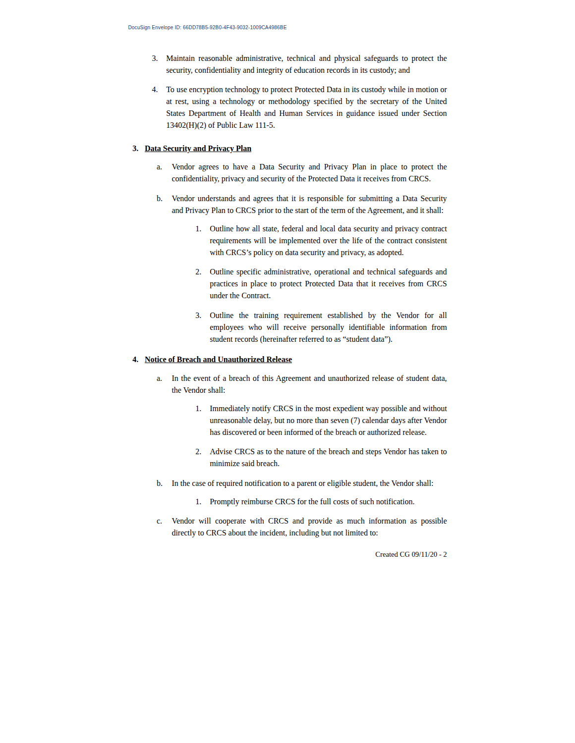DocuSign Envelope ID: 66DD78B5-92B0-4F43-9032-1009CA4986BE
3. Maintain reasonable administrative, technical and physical safeguards to protect the security, confidentiality and integrity of education records in its custody; and
4. To use encryption technology to protect Protected Data in its custody while in motion or at rest, using a technology or methodology specified by the secretary of the United States Department of Health and Human Services in guidance issued under Section 13402(H)(2) of Public Law 111-5.
3. Data Security and Privacy Plan
a. Vendor agrees to have a Data Security and Privacy Plan in place to protect the confidentiality, privacy and security of the Protected Data it receives from CRCS.
b. Vendor understands and agrees that it is responsible for submitting a Data Security and Privacy Plan to CRCS prior to the start of the term of the Agreement, and it shall:
1. Outline how all state, federal and local data security and privacy contract requirements will be implemented over the life of the contract consistent with CRCS’s policy on data security and privacy, as adopted.
2. Outline specific administrative, operational and technical safeguards and practices in place to protect Protected Data that it receives from CRCS under the Contract.
3. Outline the training requirement established by the Vendor for all employees who will receive personally identifiable information from student records (hereinafter referred to as “student data”).
4. Notice of Breach and Unauthorized Release
a. In the event of a breach of this Agreement and unauthorized release of student data, the Vendor shall:
1. Immediately notify CRCS in the most expedient way possible and without unreasonable delay, but no more than seven (7) calendar days after Vendor has discovered or been informed of the breach or authorized release.
2. Advise CRCS as to the nature of the breach and steps Vendor has taken to minimize said breach.
b. In the case of required notification to a parent or eligible student, the Vendor shall:
1. Promptly reimburse CRCS for the full costs of such notification.
c. Vendor will cooperate with CRCS and provide as much information as possible directly to CRCS about the incident, including but not limited to:
Created CG 09/11/20 - 2